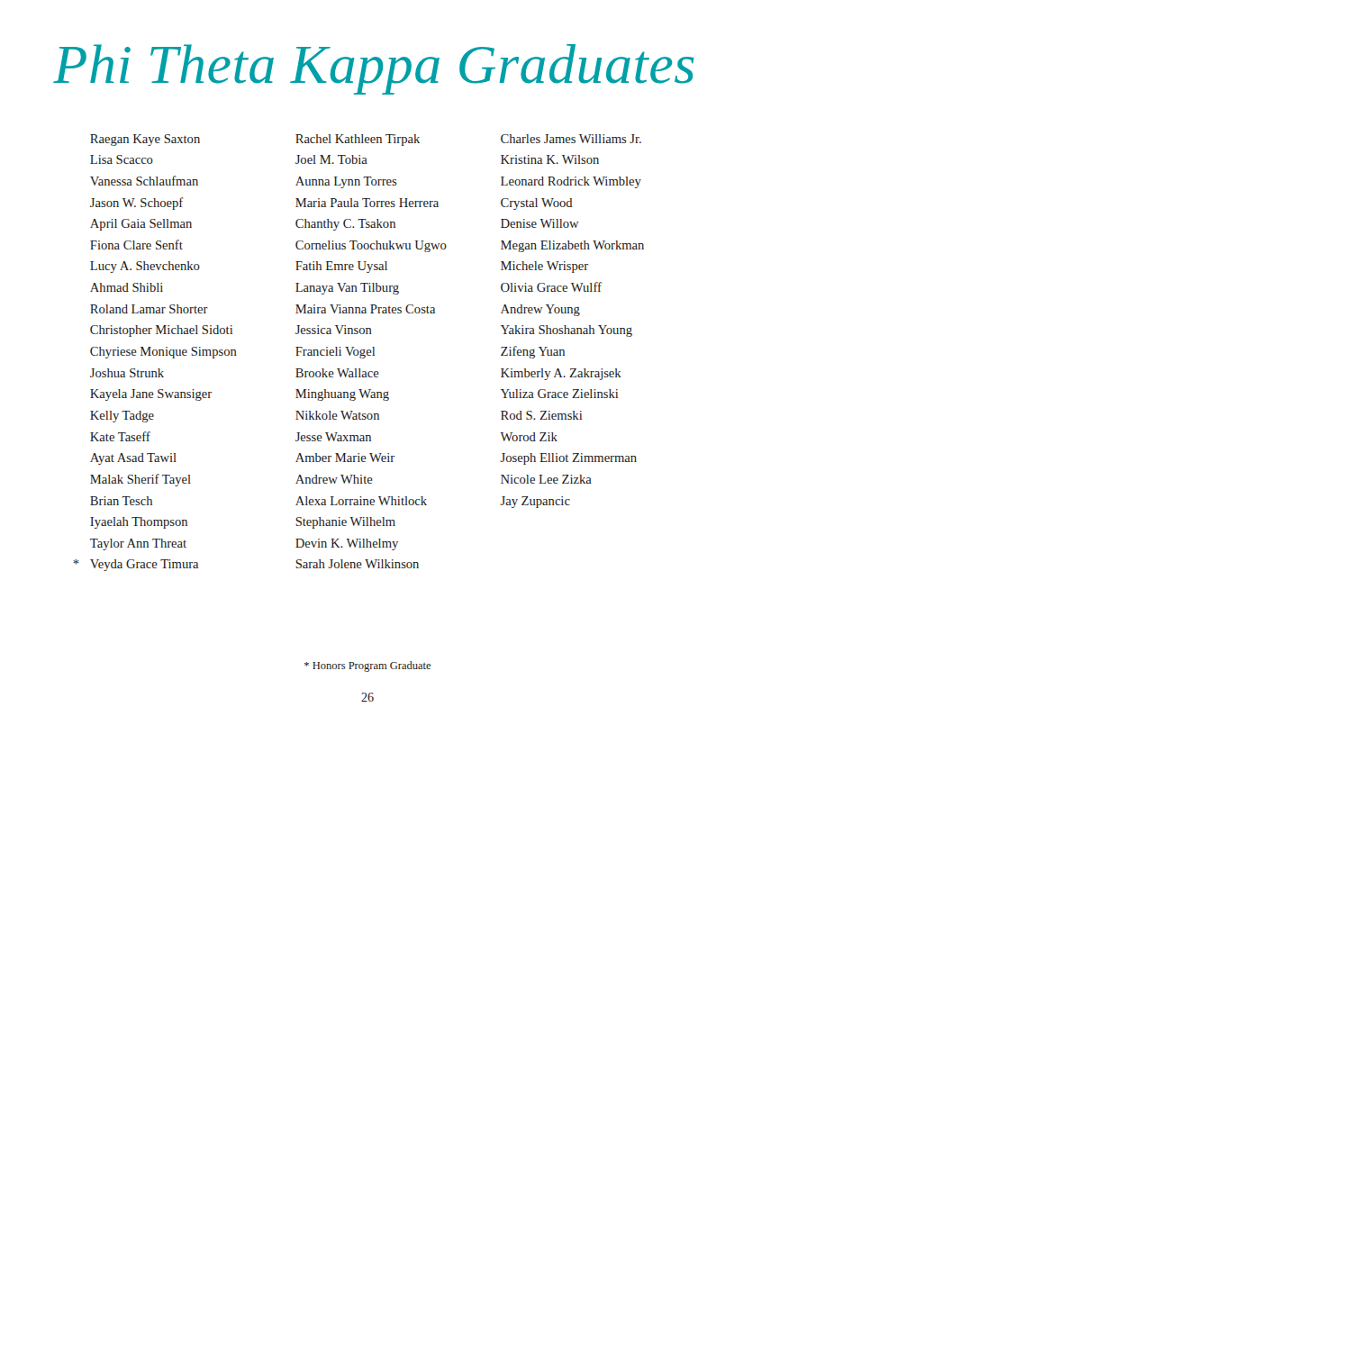Phi Theta Kappa Graduates
Raegan Kaye Saxton
Lisa Scacco
Vanessa Schlaufman
Jason W. Schoepf
April Gaia Sellman
Fiona Clare Senft
Lucy A. Shevchenko
Ahmad Shibli
Roland Lamar Shorter
Christopher Michael Sidoti
Chyriese Monique Simpson
Joshua Strunk
Kayela Jane Swansiger
Kelly Tadge
Kate Taseff
Ayat Asad Tawil
Malak Sherif Tayel
Brian Tesch
Iyaelah Thompson
Taylor Ann Threat
*Veyda Grace Timura
Rachel Kathleen Tirpak
Joel M. Tobia
Aunna Lynn Torres
Maria Paula Torres Herrera
Chanthy C. Tsakon
Cornelius Toochukwu Ugwo
Fatih Emre Uysal
Lanaya Van Tilburg
Maira Vianna Prates Costa
Jessica Vinson
Francieli Vogel
Brooke Wallace
Minghuang Wang
Nikkole Watson
Jesse Waxman
Amber Marie Weir
Andrew White
Alexa Lorraine Whitlock
Stephanie Wilhelm
Devin K. Wilhelmy
Sarah Jolene Wilkinson
Charles James Williams Jr.
Kristina K. Wilson
Leonard Rodrick Wimbley
Crystal Wood
Denise Willow
Megan Elizabeth Workman
Michele Wrisper
Olivia Grace Wulff
Andrew Young
Yakira Shoshanah Young
Zifeng Yuan
Kimberly A. Zakrajsek
Yuliza Grace Zielinski
Rod S. Ziemski
Worod Zik
Joseph Elliot Zimmerman
Nicole Lee Zizka
Jay Zupancic
* Honors Program Graduate
26